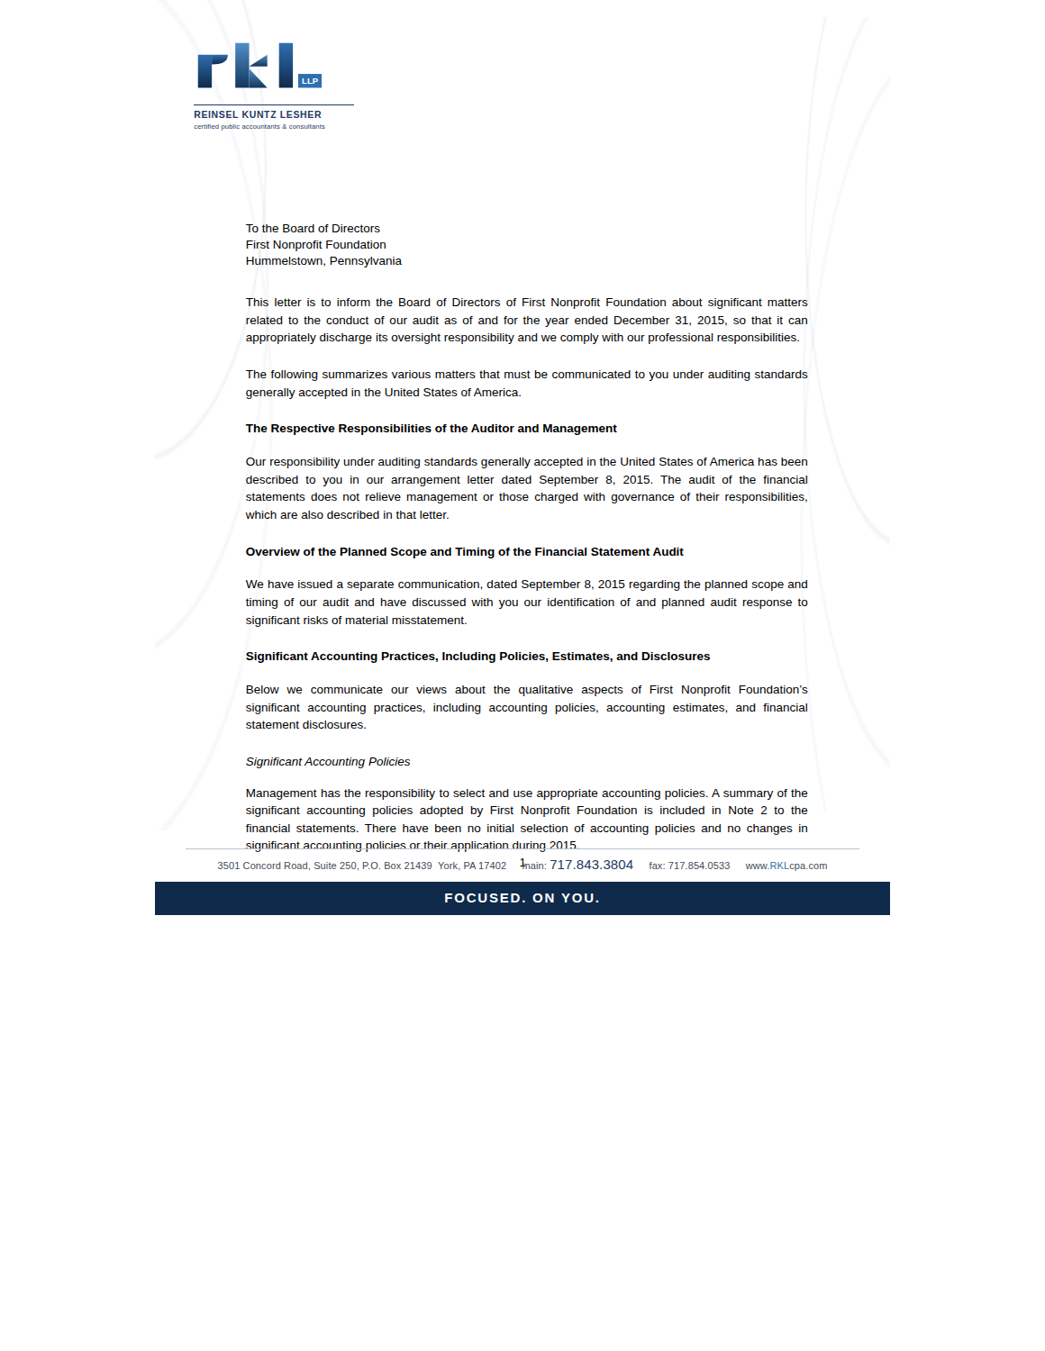LLP
Reinsel Kuntz Lesher
certified public accountants & consultants
To the Board of Directors
First Nonprofit Foundation
Hummelstown, Pennsylvania
This letter is to inform the Board of Directors of First Nonprofit Foundation about significant matters related to the conduct of our audit as of and for the year ended December 31, 2015, so that it can appropriately discharge its oversight responsibility and we comply with our professional responsibilities.
The following summarizes various matters that must be communicated to you under auditing standards generally accepted in the United States of America.
The Respective Responsibilities of the Auditor and Management
Our responsibility under auditing standards generally accepted in the United States of America has been described to you in our arrangement letter dated September 8, 2015. The audit of the financial statements does not relieve management or those charged with governance of their responsibilities, which are also described in that letter.
Overview of the Planned Scope and Timing of the Financial Statement Audit
We have issued a separate communication, dated September 8, 2015 regarding the planned scope and timing of our audit and have discussed with you our identification of and planned audit response to significant risks of material misstatement.
Significant Accounting Practices, Including Policies, Estimates, and Disclosures
Below we communicate our views about the qualitative aspects of First Nonprofit Foundation’s significant accounting practices, including accounting policies, accounting estimates, and financial statement disclosures.
Significant Accounting Policies
Management has the responsibility to select and use appropriate accounting policies. A summary of the significant accounting policies adopted by First Nonprofit Foundation is included in Note 2 to the financial statements. There have been no initial selection of accounting policies and no changes in significant accounting policies or their application during 2015.
1
3501 Concord Road, Suite 250, P.O. Box 21439 York, PA 17402 main: 717.843.3804 fax: 717.854.0533 www.RKLcpa.com
FOCUSED. ON YOU.